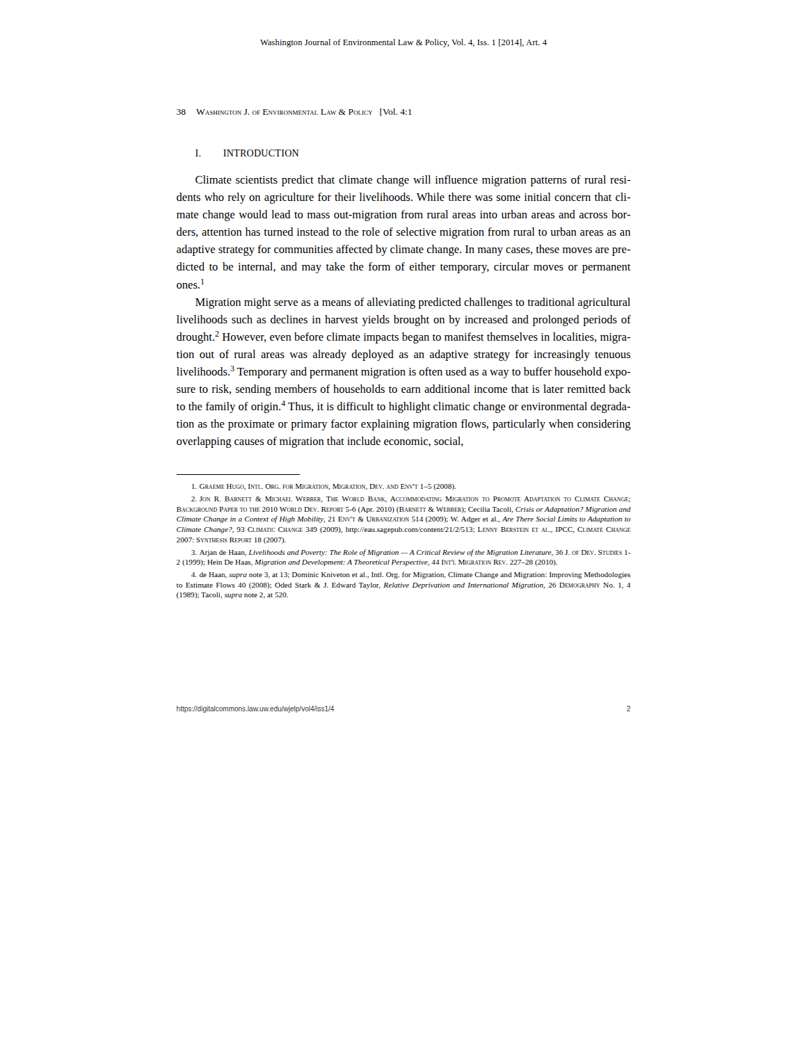Washington Journal of Environmental Law & Policy, Vol. 4, Iss. 1 [2014], Art. 4
38 Washington J. of Environmental Law & Policy [Vol. 4:1
I. INTRODUCTION
Climate scientists predict that climate change will influence migration patterns of rural residents who rely on agriculture for their livelihoods. While there was some initial concern that climate change would lead to mass out-migration from rural areas into urban areas and across borders, attention has turned instead to the role of selective migration from rural to urban areas as an adaptive strategy for communities affected by climate change. In many cases, these moves are predicted to be internal, and may take the form of either temporary, circular moves or permanent ones.1
Migration might serve as a means of alleviating predicted challenges to traditional agricultural livelihoods such as declines in harvest yields brought on by increased and prolonged periods of drought.2 However, even before climate impacts began to manifest themselves in localities, migration out of rural areas was already deployed as an adaptive strategy for increasingly tenuous livelihoods.3 Temporary and permanent migration is often used as a way to buffer household exposure to risk, sending members of households to earn additional income that is later remitted back to the family of origin.4 Thus, it is difficult to highlight climatic change or environmental degradation as the proximate or primary factor explaining migration flows, particularly when considering overlapping causes of migration that include economic, social,
1. Graeme Hugo, Intl. Org. for Migration, Migration, Dev. and Env't 1–5 (2008).
2. Jon R. Barnett & Michael Webber, The World Bank, Accommodating Migration to Promote Adaptation to Climate Change; Background Paper to the 2010 World Dev. Report 5-6 (Apr. 2010) (Barnett & Webber); Cecilia Tacoli, Crisis or Adaptation? Migration and Climate Change in a Context of High Mobility, 21 Env't & Urbanization 514 (2009); W. Adger et al., Are There Social Limits to Adaptation to Climate Change?, 93 Climatic Change 349 (2009), http://eau.sagepub.com/content/21/2/513; Lenny Berstein et al., IPCC, Climate Change 2007: Synthesis Report 18 (2007).
3. Arjan de Haan, Livelihoods and Poverty: The Role of Migration — A Critical Review of the Migration Literature, 36 J. of Dev. Studies 1-2 (1999); Hein De Haas, Migration and Development: A Theoretical Perspective, 44 Int'l Migration Rev. 227–28 (2010).
4. de Haan, supra note 3, at 13; Dominic Kniveton et al., Intl. Org. for Migration, Climate Change and Migration: Improving Methodologies to Estimate Flows 40 (2008); Oded Stark & J. Edward Taylor, Relative Deprivation and International Migration, 26 Demography No. 1, 4 (1989); Tacoli, supra note 2, at 520.
https://digitalcommons.law.uw.edu/wjelp/vol4/iss1/4 2